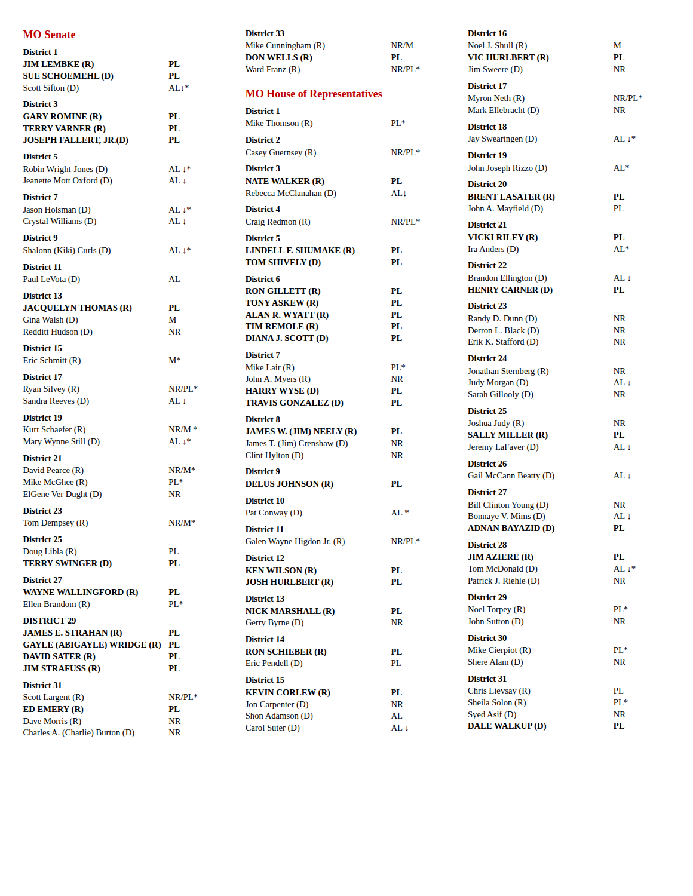MO Senate
District 1
| JIM LEMBKE (R) | PL |
| SUE SCHOEMEHL (D) | PL |
| Scott Sifton (D) | AL ↓ * |
District 3
| GARY ROMINE (R) | PL |
| TERRY VARNER (R) | PL |
| JOSEPH FALLERT, JR.(D) | PL |
District 5
| Robin Wright-Jones (D) | AL ↓ * |
| Jeanette Mott Oxford (D) | AL ↓ |
District 7
| Jason Holsman (D) | AL ↓ * |
| Crystal Williams (D) | AL ↓ |
District 9
| Shalonn (Kiki) Curls (D) | AL ↓ * |
District 11
| Paul LeVota (D) | AL |
District 13
| JACQUELYN THOMAS (R) | PL |
| Gina Walsh (D) | M |
| Redditt Hudson (D) | NR |
District 15
| Eric Schmitt (R) | M* |
District 17
| Ryan Silvey (R) | NR/PL* |
| Sandra Reeves (D) | AL ↓ |
District 19
| Kurt Schaefer (R) | NR/M * |
| Mary Wynne Still (D) | AL ↓ * |
District 21
| David Pearce (R) | NR/M* |
| Mike McGhee (R) | PL* |
| ElGene Ver Dught (D) | NR |
District 23
| Tom Dempsey (R) | NR/M* |
District 25
| Doug Libla (R) | PL |
| TERRY SWINGER (D) | PL |
District 27
| WAYNE WALLINGFORD (R) | PL |
| Ellen Brandom (R) | PL* |
DISTRICT 29
| JAMES E. STRAHAN (R) | PL |
| GAYLE (ABIGAYLE) WRIDGE (R) | PL |
| DAVID SATER (R) | PL |
| JIM STRAFUSS (R) | PL |
District 31
| Scott Largent (R) | NR/PL* |
| ED EMERY (R) | PL |
| Dave Morris (R) | NR |
| Charles A. (Charlie) Burton (D) | NR |
District 33
| Mike Cunningham (R) | NR/M |
| DON WELLS (R) | PL |
| Ward Franz (R) | NR/PL* |
MO House of Representatives
District 1
| Mike Thomson (R) | PL* |
District 2
| Casey Guernsey (R) | NR/PL* |
District 3
| NATE WALKER (R) | PL |
| Rebecca McClanahan (D) | AL ↓ |
District 4
| Craig Redmon (R) | NR/PL* |
District 5
| LINDELL F. SHUMAKE (R) | PL |
| TOM SHIVELY (D) | PL |
District 6
| RON GILLETT (R) | PL |
| TONY ASKEW (R) | PL |
| ALAN R. WYATT (R) | PL |
| TIM REMOLE (R) | PL |
| DIANA J. SCOTT (D) | PL |
District 7
| Mike Lair (R) | PL* |
| John A. Myers (R) | NR |
| HARRY WYSE (D) | PL |
| TRAVIS GONZALEZ (D) | PL |
District 8
| JAMES W. (JIM) NEELY (R) | PL |
| James T. (Jim) Crenshaw (D) | NR |
| Clint Hylton (D) | NR |
District 9
| DELUS JOHNSON (R) | PL |
District 10
| Pat Conway (D) | AL * |
District 11
| Galen Wayne Higdon Jr. (R) | NR/PL* |
District 12
| KEN WILSON (R) | PL |
| JOSH HURLBERT (R) | PL |
District 13
| NICK MARSHALL (R) | PL |
| Gerry Byrne (D) | NR |
District 14
| RON SCHIEBER (R) | PL |
| Eric Pendell (D) | PL |
District 15
| KEVIN CORLEW (R) | PL |
| Jon Carpenter (D) | NR |
| Shon Adamson (D) | AL |
| Carol Suter (D) | AL ↓ |
District 16
| Noel J. Shull (R) | M |
| VIC HURLBERT (R) | PL |
| Jim Sweere (D) | NR |
District 17
| Myron Neth (R) | NR/PL* |
| Mark Ellebracht (D) | NR |
District 18
| Jay Swearingen (D) | AL ↓ * |
District 19
| John Joseph Rizzo (D) | AL* |
District 20
| BRENT LASATER (R) | PL |
| John A. Mayfield (D) | PL |
District 21
| VICKI RILEY (R) | PL |
| Ira Anders (D) | AL* |
District 22
| Brandon Ellington (D) | AL ↓ |
| HENRY CARNER (D) | PL |
District 23
| Randy D. Dunn (D) | NR |
| Derron L. Black (D) | NR |
| Erik K. Stafford (D) | NR |
District 24
| Jonathan Sternberg (R) | NR |
| Judy Morgan (D) | AL ↓ |
| Sarah Gillooly (D) | NR |
District 25
| Joshua Judy (R) | NR |
| SALLY MILLER (R) | PL |
| Jeremy LaFaver (D) | AL ↓ |
District 26
| Gail McCann Beatty (D) | AL ↓ |
District 27
| Bill Clinton Young (D) | NR |
| Bonnaye V. Mims (D) | AL ↓ |
| ADNAN BAYAZID (D) | PL |
District 28
| JIM AZIERE (R) | PL |
| Tom McDonald (D) | AL ↓ * |
| Patrick J. Riehle (D) | NR |
District 29
| Noel Torpey (R) | PL* |
| John Sutton (D) | NR |
District 30
| Mike Cierpiot (R) | PL* |
| Shere Alam (D) | NR |
District 31
| Chris Lievsay (R) | PL |
| Sheila Solon (R) | PL* |
| Syed Asif (D) | NR |
| DALE WALKUP (D) | PL |